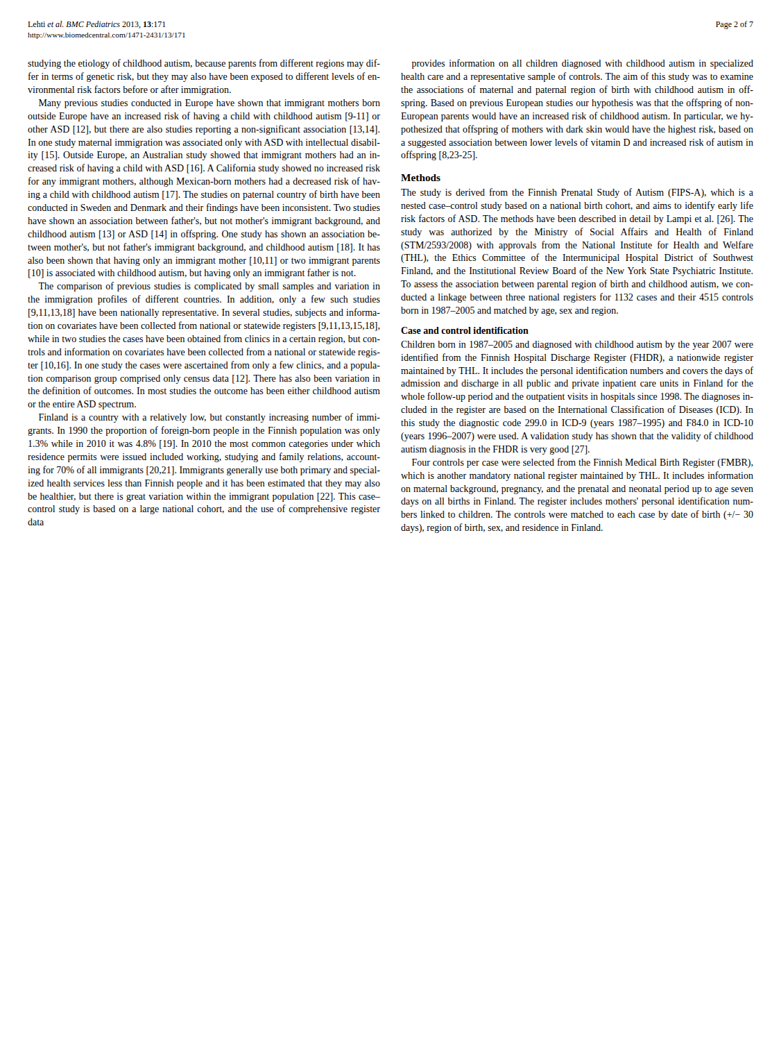Lehti et al. BMC Pediatrics 2013, 13:171
http://www.biomedcentral.com/1471-2431/13/171
Page 2 of 7
studying the etiology of childhood autism, because parents from different regions may differ in terms of genetic risk, but they may also have been exposed to different levels of environmental risk factors before or after immigration.
Many previous studies conducted in Europe have shown that immigrant mothers born outside Europe have an increased risk of having a child with childhood autism [9-11] or other ASD [12], but there are also studies reporting a non-significant association [13,14]. In one study maternal immigration was associated only with ASD with intellectual disability [15]. Outside Europe, an Australian study showed that immigrant mothers had an increased risk of having a child with ASD [16]. A California study showed no increased risk for any immigrant mothers, although Mexican-born mothers had a decreased risk of having a child with childhood autism [17]. The studies on paternal country of birth have been conducted in Sweden and Denmark and their findings have been inconsistent. Two studies have shown an association between father's, but not mother's immigrant background, and childhood autism [13] or ASD [14] in offspring. One study has shown an association between mother's, but not father's immigrant background, and childhood autism [18]. It has also been shown that having only an immigrant mother [10,11] or two immigrant parents [10] is associated with childhood autism, but having only an immigrant father is not.
The comparison of previous studies is complicated by small samples and variation in the immigration profiles of different countries. In addition, only a few such studies [9,11,13,18] have been nationally representative. In several studies, subjects and information on covariates have been collected from national or statewide registers [9,11,13,15,18], while in two studies the cases have been obtained from clinics in a certain region, but controls and information on covariates have been collected from a national or statewide register [10,16]. In one study the cases were ascertained from only a few clinics, and a population comparison group comprised only census data [12]. There has also been variation in the definition of outcomes. In most studies the outcome has been either childhood autism or the entire ASD spectrum.
Finland is a country with a relatively low, but constantly increasing number of immigrants. In 1990 the proportion of foreign-born people in the Finnish population was only 1.3% while in 2010 it was 4.8% [19]. In 2010 the most common categories under which residence permits were issued included working, studying and family relations, accounting for 70% of all immigrants [20,21]. Immigrants generally use both primary and specialized health services less than Finnish people and it has been estimated that they may also be healthier, but there is great variation within the immigrant population [22]. This case–control study is based on a large national cohort, and the use of comprehensive register data
provides information on all children diagnosed with childhood autism in specialized health care and a representative sample of controls. The aim of this study was to examine the associations of maternal and paternal region of birth with childhood autism in offspring. Based on previous European studies our hypothesis was that the offspring of non-European parents would have an increased risk of childhood autism. In particular, we hypothesized that offspring of mothers with dark skin would have the highest risk, based on a suggested association between lower levels of vitamin D and increased risk of autism in offspring [8,23-25].
Methods
The study is derived from the Finnish Prenatal Study of Autism (FIPS-A), which is a nested case–control study based on a national birth cohort, and aims to identify early life risk factors of ASD. The methods have been described in detail by Lampi et al. [26]. The study was authorized by the Ministry of Social Affairs and Health of Finland (STM/2593/2008) with approvals from the National Institute for Health and Welfare (THL), the Ethics Committee of the Intermunicipal Hospital District of Southwest Finland, and the Institutional Review Board of the New York State Psychiatric Institute. To assess the association between parental region of birth and childhood autism, we conducted a linkage between three national registers for 1132 cases and their 4515 controls born in 1987–2005 and matched by age, sex and region.
Case and control identification
Children born in 1987–2005 and diagnosed with childhood autism by the year 2007 were identified from the Finnish Hospital Discharge Register (FHDR), a nationwide register maintained by THL. It includes the personal identification numbers and covers the days of admission and discharge in all public and private inpatient care units in Finland for the whole follow-up period and the outpatient visits in hospitals since 1998. The diagnoses included in the register are based on the International Classification of Diseases (ICD). In this study the diagnostic code 299.0 in ICD-9 (years 1987–1995) and F84.0 in ICD-10 (years 1996–2007) were used. A validation study has shown that the validity of childhood autism diagnosis in the FHDR is very good [27].
Four controls per case were selected from the Finnish Medical Birth Register (FMBR), which is another mandatory national register maintained by THL. It includes information on maternal background, pregnancy, and the prenatal and neonatal period up to age seven days on all births in Finland. The register includes mothers' personal identification numbers linked to children. The controls were matched to each case by date of birth (+/− 30 days), region of birth, sex, and residence in Finland.